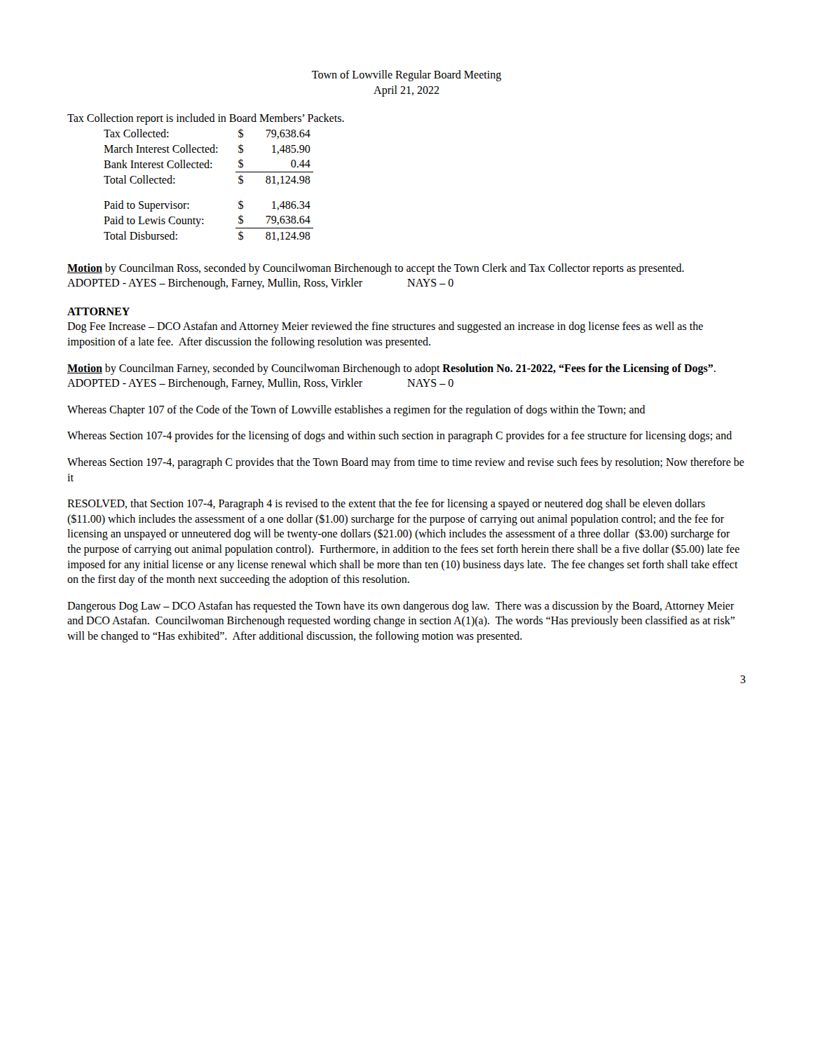Town of Lowville Regular Board Meeting April 21, 2022
Tax Collection report is included in Board Members’ Packets.
| Tax Collected: | $ | 79,638.64 |
| March Interest Collected: | $ | 1,485.90 |
| Bank Interest Collected: | $ | 0.44 |
| Total Collected: | $ | 81,124.98 |
| Paid to Supervisor: | $ | 1,486.34 |
| Paid to Lewis County: | $ | 79,638.64 |
| Total Disbursed: | $ | 81,124.98 |
Motion by Councilman Ross, seconded by Councilwoman Birchenough to accept the Town Clerk and Tax Collector reports as presented.
ADOPTED - AYES – Birchenough, Farney, Mullin, Ross, VirklerNAYS – 0
ATTORNEY
Dog Fee Increase – DCO Astafan and Attorney Meier reviewed the fine structures and suggested an increase in dog license fees as well as the imposition of a late fee. After discussion the following resolution was presented.
Motion by Councilman Farney, seconded by Councilwoman Birchenough to adopt Resolution No. 21-2022, “Fees for the Licensing of Dogs”.
ADOPTED - AYES – Birchenough, Farney, Mullin, Ross, VirklerNAYS – 0
Whereas Chapter 107 of the Code of the Town of Lowville establishes a regimen for the regulation of dogs within the Town; and
Whereas Section 107-4 provides for the licensing of dogs and within such section in paragraph C provides for a fee structure for licensing dogs; and
Whereas Section 197-4, paragraph C provides that the Town Board may from time to time review and revise such fees by resolution; Now therefore be it
RESOLVED, that Section 107-4, Paragraph 4 is revised to the extent that the fee for licensing a spayed or neutered dog shall be eleven dollars ($11.00) which includes the assessment of a one dollar ($1.00) surcharge for the purpose of carrying out animal population control; and the fee for licensing an unspayed or unneutered dog will be twenty-one dollars ($21.00) (which includes the assessment of a three dollar ($3.00) surcharge for the purpose of carrying out animal population control). Furthermore, in addition to the fees set forth herein there shall be a five dollar ($5.00) late fee imposed for any initial license or any license renewal which shall be more than ten (10) business days late. The fee changes set forth shall take effect on the first day of the month next succeeding the adoption of this resolution.
Dangerous Dog Law – DCO Astafan has requested the Town have its own dangerous dog law. There was a discussion by the Board, Attorney Meier and DCO Astafan. Councilwoman Birchenough requested wording change in section A(1)(a). The words “Has previously been classified as at risk” will be changed to “Has exhibited”. After additional discussion, the following motion was presented.
3